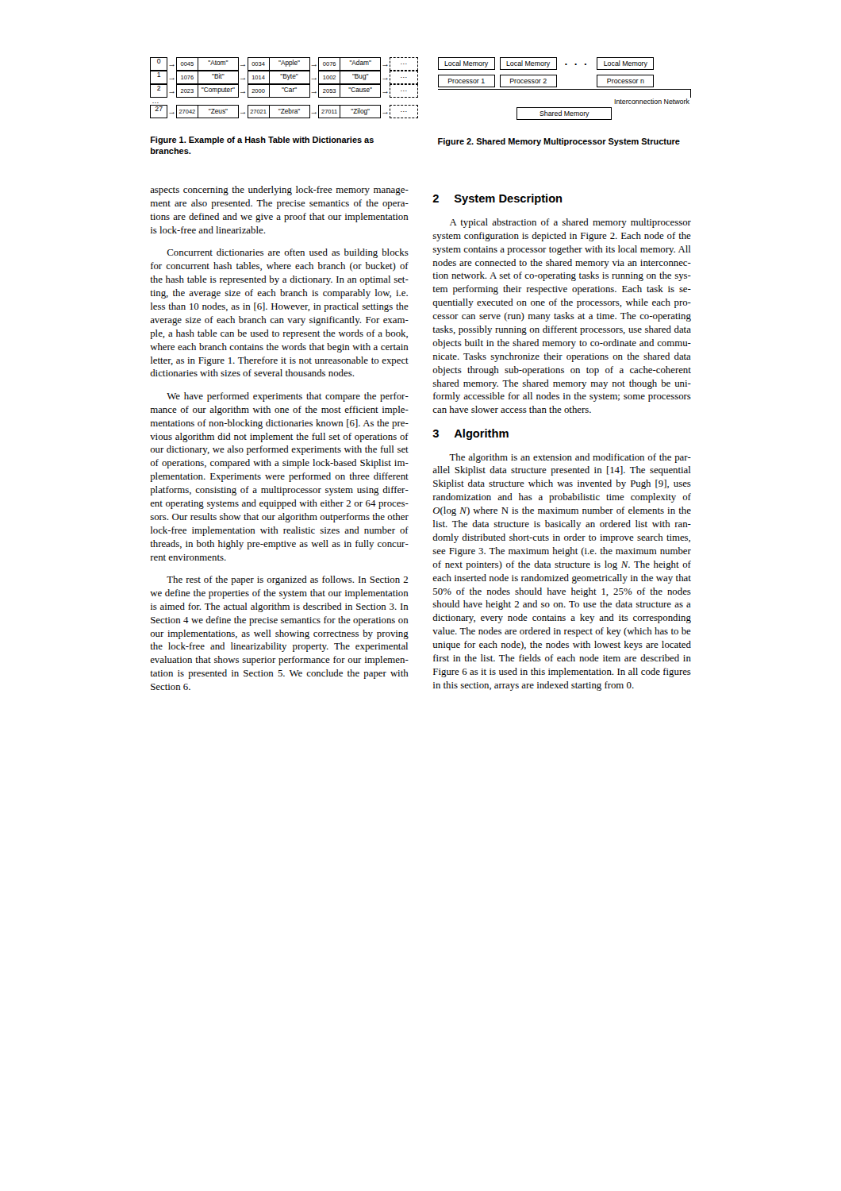| 0 | → | 0045 "Atom" | → | 0034 "Apple" | → | 0076 "Adam" | → | ··· |
| 1 | → | 1076 "Bit" | → | 1014 "Byte" | → | 1002 "Bug" | → | ··· |
| 2 | → | 2023 "Computer" | → | 2000 "Car" | → | 2053 "Cause" | → | ··· |
| … |
| 27 | → | 27042 "Zeus" | → | 27021 "Zebra" | → | 27011 "Zilog" | → | ··· |
Figure 1. Example of a Hash Table with Dictionaries as branches.
Local Memory
Local Memory
· · ·
Local Memory
Processor 1
Processor 2
· · ·
Processor n
Interconnection Network
Shared Memory
Figure 2. Shared Memory Multiprocessor System Structure
aspects concerning the underlying lock-free memory management are also presented. The precise semantics of the operations are defined and we give a proof that our implementation is lock-free and linearizable.
Concurrent dictionaries are often used as building blocks for concurrent hash tables, where each branch (or bucket) of the hash table is represented by a dictionary. In an optimal setting, the average size of each branch is comparably low, i.e. less than 10 nodes, as in [6]. However, in practical settings the average size of each branch can vary significantly. For example, a hash table can be used to represent the words of a book, where each branch contains the words that begin with a certain letter, as in Figure 1. Therefore it is not unreasonable to expect dictionaries with sizes of several thousands nodes.
We have performed experiments that compare the performance of our algorithm with one of the most efficient implementations of non-blocking dictionaries known [6]. As the previous algorithm did not implement the full set of operations of our dictionary, we also performed experiments with the full set of operations, compared with a simple lock-based Skiplist implementation. Experiments were performed on three different platforms, consisting of a multiprocessor system using different operating systems and equipped with either 2 or 64 processors. Our results show that our algorithm outperforms the other lock-free implementation with realistic sizes and number of threads, in both highly pre-emptive as well as in fully concurrent environments.
The rest of the paper is organized as follows. In Section 2 we define the properties of the system that our implementation is aimed for. The actual algorithm is described in Section 3. In Section 4 we define the precise semantics for the operations on our implementations, as well showing correctness by proving the lock-free and linearizability property. The experimental evaluation that shows superior performance for our implementation is presented in Section 5. We conclude the paper with Section 6.
2 System Description
A typical abstraction of a shared memory multiprocessor system configuration is depicted in Figure 2. Each node of the system contains a processor together with its local memory. All nodes are connected to the shared memory via an interconnection network. A set of co-operating tasks is running on the system performing their respective operations. Each task is sequentially executed on one of the processors, while each processor can serve (run) many tasks at a time. The co-operating tasks, possibly running on different processors, use shared data objects built in the shared memory to co-ordinate and communicate. Tasks synchronize their operations on the shared data objects through sub-operations on top of a cache-coherent shared memory. The shared memory may not though be uniformly accessible for all nodes in the system; some processors can have slower access than the others.
3 Algorithm
The algorithm is an extension and modification of the parallel Skiplist data structure presented in [14]. The sequential Skiplist data structure which was invented by Pugh [9], uses randomization and has a probabilistic time complexity of O(log N) where N is the maximum number of elements in the list. The data structure is basically an ordered list with randomly distributed short-cuts in order to improve search times, see Figure 3. The maximum height (i.e. the maximum number of next pointers) of the data structure is log N. The height of each inserted node is randomized geometrically in the way that 50% of the nodes should have height 1, 25% of the nodes should have height 2 and so on. To use the data structure as a dictionary, every node contains a key and its corresponding value. The nodes are ordered in respect of key (which has to be unique for each node), the nodes with lowest keys are located first in the list. The fields of each node item are described in Figure 6 as it is used in this implementation. In all code figures in this section, arrays are indexed starting from 0.